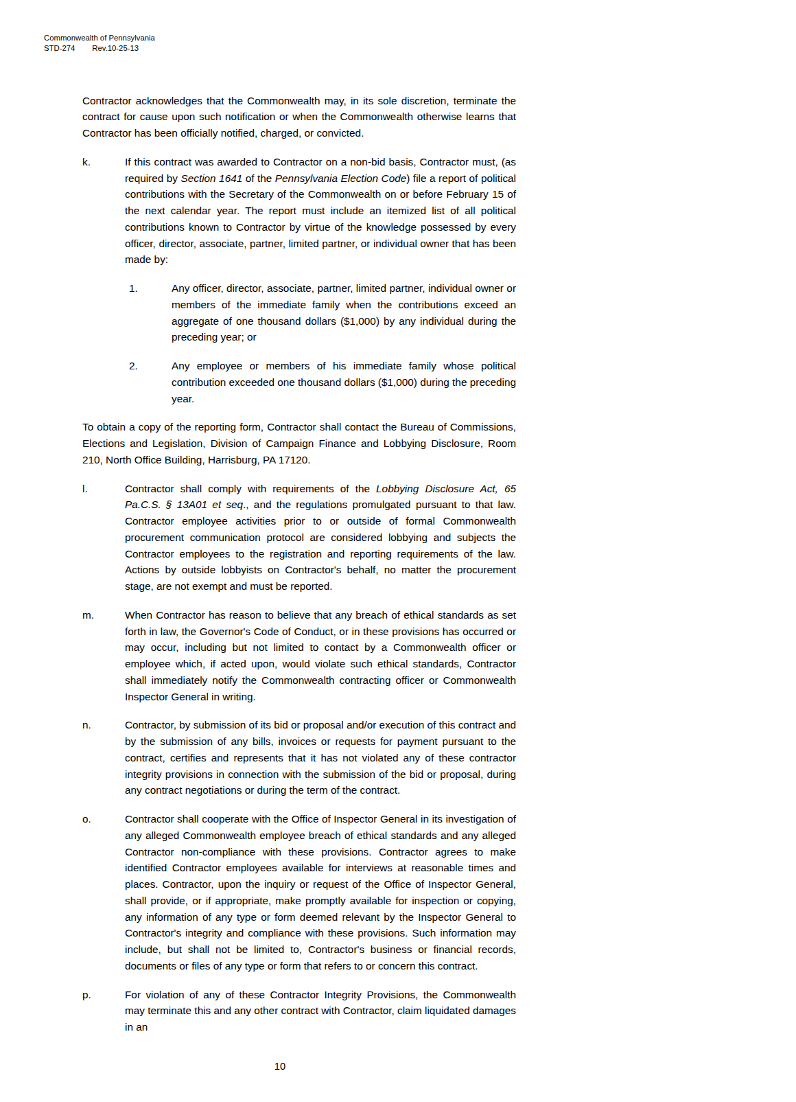Commonwealth of Pennsylvania
STD-274 Rev.10-25-13
Contractor acknowledges that the Commonwealth may, in its sole discretion, terminate the contract for cause upon such notification or when the Commonwealth otherwise learns that Contractor has been officially notified, charged, or convicted.
k.
If this contract was awarded to Contractor on a non-bid basis, Contractor must, (as required by Section 1641 of the Pennsylvania Election Code) file a report of political contributions with the Secretary of the Commonwealth on or before February 15 of the next calendar year. The report must include an itemized list of all political contributions known to Contractor by virtue of the knowledge possessed by every officer, director, associate, partner, limited partner, or individual owner that has been made by:
1.
Any officer, director, associate, partner, limited partner, individual owner or members of the immediate family when the contributions exceed an aggregate of one thousand dollars ($1,000) by any individual during the preceding year; or
2.
Any employee or members of his immediate family whose political contribution exceeded one thousand dollars ($1,000) during the preceding year.
To obtain a copy of the reporting form, Contractor shall contact the Bureau of Commissions, Elections and Legislation, Division of Campaign Finance and Lobbying Disclosure, Room 210, North Office Building, Harrisburg, PA 17120.
l.
Contractor shall comply with requirements of the Lobbying Disclosure Act, 65 Pa.C.S. § 13A01 et seq., and the regulations promulgated pursuant to that law. Contractor employee activities prior to or outside of formal Commonwealth procurement communication protocol are considered lobbying and subjects the Contractor employees to the registration and reporting requirements of the law. Actions by outside lobbyists on Contractor's behalf, no matter the procurement stage, are not exempt and must be reported.
m.
When Contractor has reason to believe that any breach of ethical standards as set forth in law, the Governor's Code of Conduct, or in these provisions has occurred or may occur, including but not limited to contact by a Commonwealth officer or employee which, if acted upon, would violate such ethical standards, Contractor shall immediately notify the Commonwealth contracting officer or Commonwealth Inspector General in writing.
n.
Contractor, by submission of its bid or proposal and/or execution of this contract and by the submission of any bills, invoices or requests for payment pursuant to the contract, certifies and represents that it has not violated any of these contractor integrity provisions in connection with the submission of the bid or proposal, during any contract negotiations or during the term of the contract.
o.
Contractor shall cooperate with the Office of Inspector General in its investigation of any alleged Commonwealth employee breach of ethical standards and any alleged Contractor non-compliance with these provisions. Contractor agrees to make identified Contractor employees available for interviews at reasonable times and places. Contractor, upon the inquiry or request of the Office of Inspector General, shall provide, or if appropriate, make promptly available for inspection or copying, any information of any type or form deemed relevant by the Inspector General to Contractor's integrity and compliance with these provisions. Such information may include, but shall not be limited to, Contractor's business or financial records, documents or files of any type or form that refers to or concern this contract.
p.
For violation of any of these Contractor Integrity Provisions, the Commonwealth may terminate this and any other contract with Contractor, claim liquidated damages in an
10